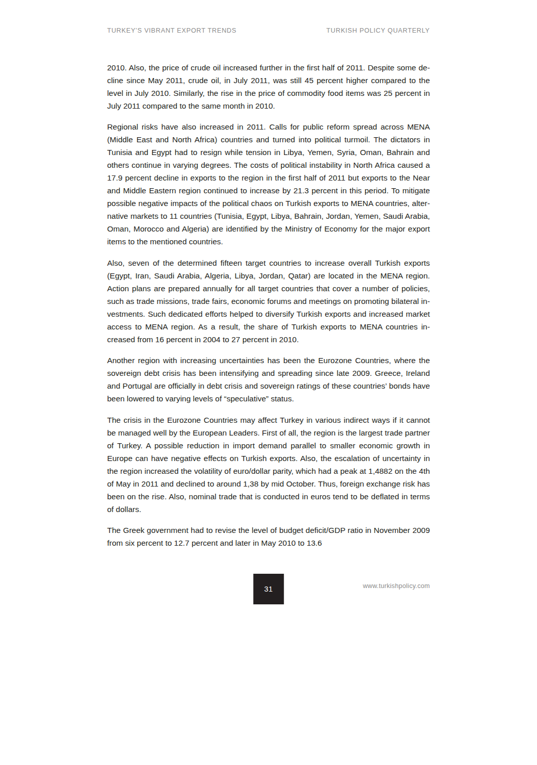Turkey’s Vibrant Export Trends Turkish Policy Quarterly
2010. Also, the price of crude oil increased further in the first half of 2011. Despite some decline since May 2011, crude oil, in July 2011, was still 45 percent higher compared to the level in July 2010. Similarly, the rise in the price of commodity food items was 25 percent in July 2011 compared to the same month in 2010.
Regional risks have also increased in 2011. Calls for public reform spread across MENA (Middle East and North Africa) countries and turned into political turmoil. The dictators in Tunisia and Egypt had to resign while tension in Libya, Yemen, Syria, Oman, Bahrain and others continue in varying degrees. The costs of political instability in North Africa caused a 17.9 percent decline in exports to the region in the first half of 2011 but exports to the Near and Middle Eastern region continued to increase by 21.3 percent in this period. To mitigate possible negative impacts of the political chaos on Turkish exports to MENA countries, alternative markets to 11 countries (Tunisia, Egypt, Libya, Bahrain, Jordan, Yemen, Saudi Arabia, Oman, Morocco and Algeria) are identified by the Ministry of Economy for the major export items to the mentioned countries.
Also, seven of the determined fifteen target countries to increase overall Turkish exports (Egypt, Iran, Saudi Arabia, Algeria, Libya, Jordan, Qatar) are located in the MENA region. Action plans are prepared annually for all target countries that cover a number of policies, such as trade missions, trade fairs, economic forums and meetings on promoting bilateral investments. Such dedicated efforts helped to diversify Turkish exports and increased market access to MENA region. As a result, the share of Turkish exports to MENA countries increased from 16 percent in 2004 to 27 percent in 2010.
Another region with increasing uncertainties has been the Eurozone Countries, where the sovereign debt crisis has been intensifying and spreading since late 2009. Greece, Ireland and Portugal are officially in debt crisis and sovereign ratings of these countries’ bonds have been lowered to varying levels of “speculative” status.
The crisis in the Eurozone Countries may affect Turkey in various indirect ways if it cannot be managed well by the European Leaders. First of all, the region is the largest trade partner of Turkey. A possible reduction in import demand parallel to smaller economic growth in Europe can have negative effects on Turkish exports. Also, the escalation of uncertainty in the region increased the volatility of euro/dollar parity, which had a peak at 1,4882 on the 4th of May in 2011 and declined to around 1,38 by mid October. Thus, foreign exchange risk has been on the rise. Also, nominal trade that is conducted in euros tend to be deflated in terms of dollars.
The Greek government had to revise the level of budget deficit/GDP ratio in November 2009 from six percent to 12.7 percent and later in May 2010 to 13.6
www.turkishpolicy.com
31